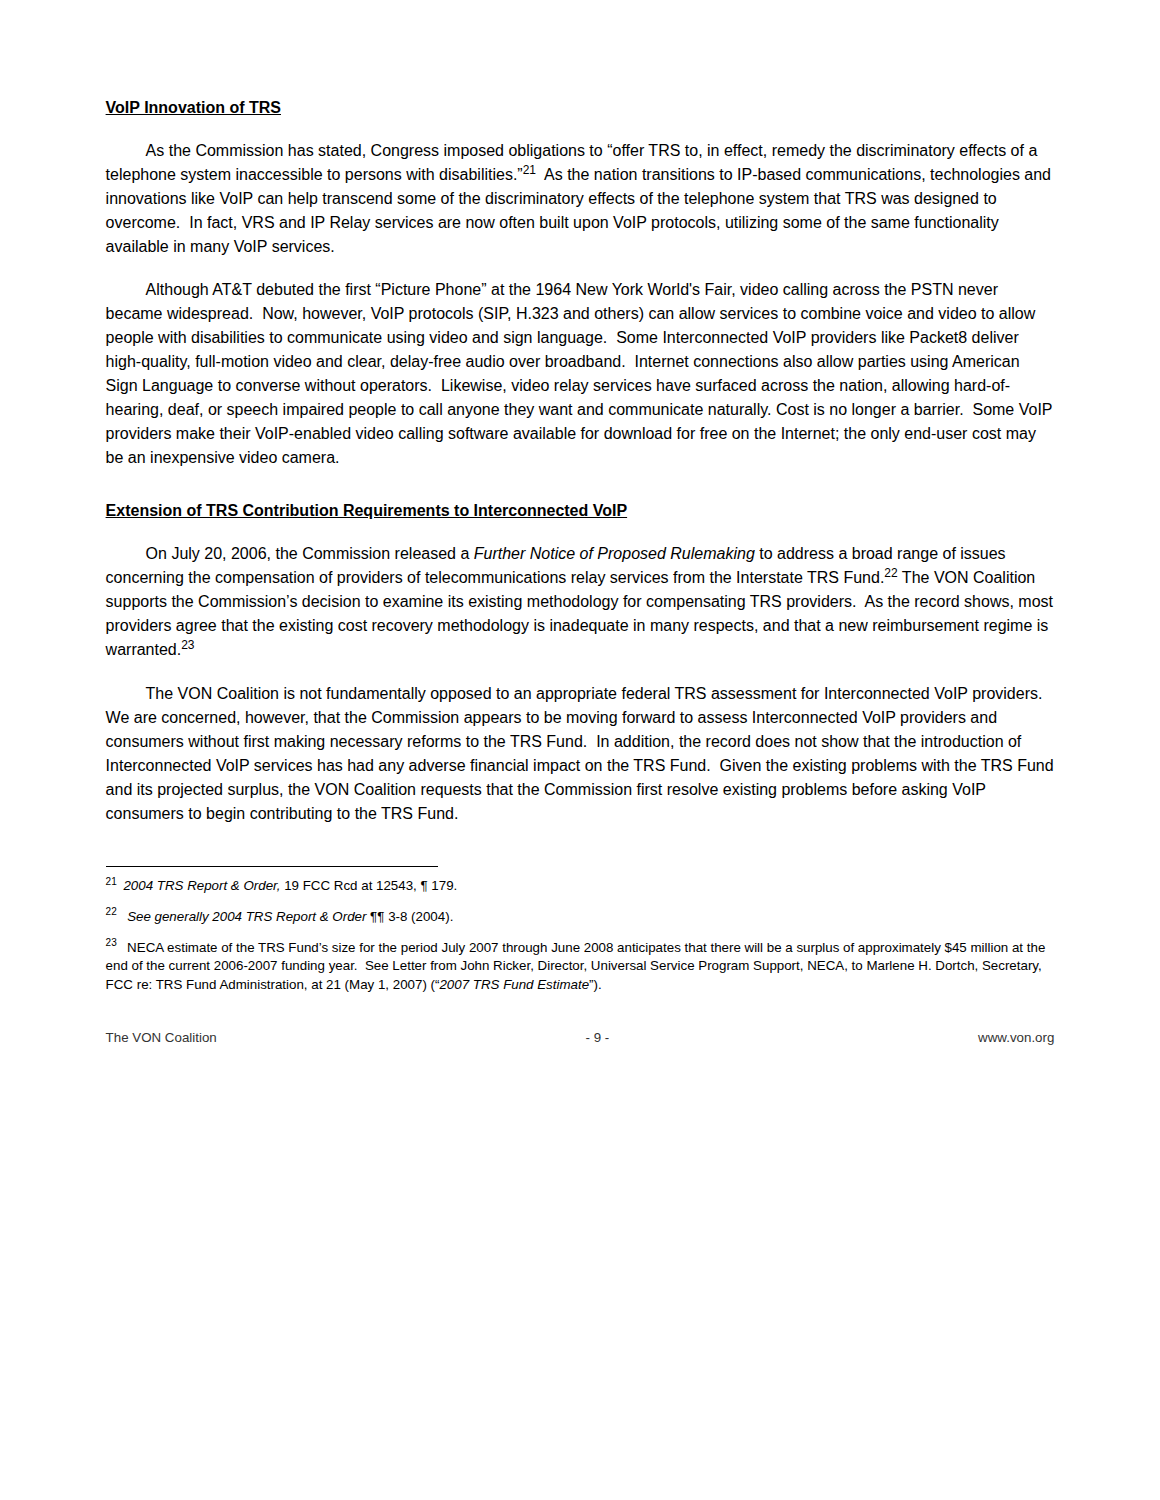VoIP Innovation of TRS
As the Commission has stated, Congress imposed obligations to “offer TRS to, in effect, remedy the discriminatory effects of a telephone system inaccessible to persons with disabilities.”21 As the nation transitions to IP-based communications, technologies and innovations like VoIP can help transcend some of the discriminatory effects of the telephone system that TRS was designed to overcome. In fact, VRS and IP Relay services are now often built upon VoIP protocols, utilizing some of the same functionality available in many VoIP services.
Although AT&T debuted the first “Picture Phone” at the 1964 New York World's Fair, video calling across the PSTN never became widespread. Now, however, VoIP protocols (SIP, H.323 and others) can allow services to combine voice and video to allow people with disabilities to communicate using video and sign language. Some Interconnected VoIP providers like Packet8 deliver high-quality, full-motion video and clear, delay-free audio over broadband. Internet connections also allow parties using American Sign Language to converse without operators. Likewise, video relay services have surfaced across the nation, allowing hard-of-hearing, deaf, or speech impaired people to call anyone they want and communicate naturally. Cost is no longer a barrier. Some VoIP providers make their VoIP-enabled video calling software available for download for free on the Internet; the only end-user cost may be an inexpensive video camera.
Extension of TRS Contribution Requirements to Interconnected VoIP
On July 20, 2006, the Commission released a Further Notice of Proposed Rulemaking to address a broad range of issues concerning the compensation of providers of telecommunications relay services from the Interstate TRS Fund.22 The VON Coalition supports the Commission’s decision to examine its existing methodology for compensating TRS providers. As the record shows, most providers agree that the existing cost recovery methodology is inadequate in many respects, and that a new reimbursement regime is warranted.23
The VON Coalition is not fundamentally opposed to an appropriate federal TRS assessment for Interconnected VoIP providers. We are concerned, however, that the Commission appears to be moving forward to assess Interconnected VoIP providers and consumers without first making necessary reforms to the TRS Fund. In addition, the record does not show that the introduction of Interconnected VoIP services has had any adverse financial impact on the TRS Fund. Given the existing problems with the TRS Fund and its projected surplus, the VON Coalition requests that the Commission first resolve existing problems before asking VoIP consumers to begin contributing to the TRS Fund.
21 2004 TRS Report & Order, 19 FCC Rcd at 12543, ¶ 179.
22 See generally 2004 TRS Report & Order ¶¶ 3-8 (2004).
23 NECA estimate of the TRS Fund’s size for the period July 2007 through June 2008 anticipates that there will be a surplus of approximately $45 million at the end of the current 2006-2007 funding year. See Letter from John Ricker, Director, Universal Service Program Support, NECA, to Marlene H. Dortch, Secretary, FCC re: TRS Fund Administration, at 21 (May 1, 2007) (“2007 TRS Fund Estimate”).
The VON Coalition - 9 - www.von.org